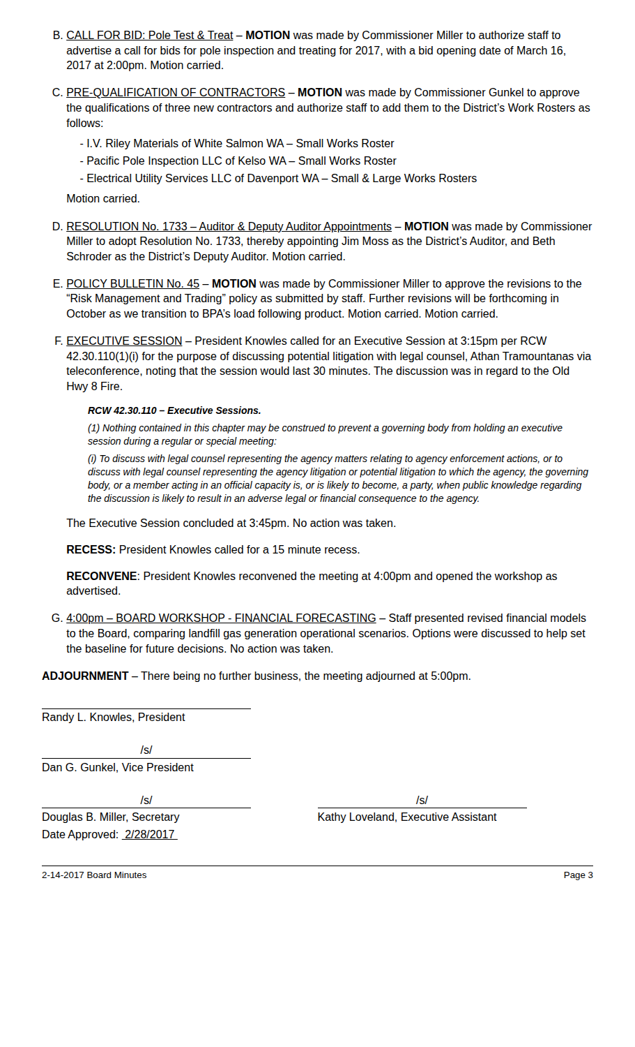CALL FOR BID: Pole Test & Treat – MOTION was made by Commissioner Miller to authorize staff to advertise a call for bids for pole inspection and treating for 2017, with a bid opening date of March 16, 2017 at 2:00pm. Motion carried.
PRE-QUALIFICATION OF CONTRACTORS – MOTION was made by Commissioner Gunkel to approve the qualifications of three new contractors and authorize staff to add them to the District’s Work Rosters as follows:
- I.V. Riley Materials of White Salmon WA – Small Works Roster
- Pacific Pole Inspection LLC of Kelso WA – Small Works Roster
- Electrical Utility Services LLC of Davenport WA – Small & Large Works Rosters
Motion carried.
RESOLUTION No. 1733 – Auditor & Deputy Auditor Appointments – MOTION was made by Commissioner Miller to adopt Resolution No. 1733, thereby appointing Jim Moss as the District’s Auditor, and Beth Schroder as the District’s Deputy Auditor. Motion carried.
POLICY BULLETIN No. 45 – MOTION was made by Commissioner Miller to approve the revisions to the “Risk Management and Trading” policy as submitted by staff. Further revisions will be forthcoming in October as we transition to BPA’s load following product. Motion carried. Motion carried.
EXECUTIVE SESSION – President Knowles called for an Executive Session at 3:15pm per RCW 42.30.110(1)(i) for the purpose of discussing potential litigation with legal counsel, Athan Tramountanas via teleconference, noting that the session would last 30 minutes. The discussion was in regard to the Old Hwy 8 Fire.
RCW 42.30.110 – Executive Sessions.
(1) Nothing contained in this chapter may be construed to prevent a governing body from holding an executive session during a regular or special meeting:
(i) To discuss with legal counsel representing the agency matters relating to agency enforcement actions, or to discuss with legal counsel representing the agency litigation or potential litigation to which the agency, the governing body, or a member acting in an official capacity is, or is likely to become, a party, when public knowledge regarding the discussion is likely to result in an adverse legal or financial consequence to the agency.
The Executive Session concluded at 3:45pm. No action was taken.
RECESS: President Knowles called for a 15 minute recess.
RECONVENE: President Knowles reconvened the meeting at 4:00pm and opened the workshop as advertised.
4:00pm – BOARD WORKSHOP - FINANCIAL FORECASTING – Staff presented revised financial models to the Board, comparing landfill gas generation operational scenarios. Options were discussed to help set the baseline for future decisions. No action was taken.
ADJOURNMENT – There being no further business, the meeting adjourned at 5:00pm.
Randy L. Knowles, President
/s/
Dan G. Gunkel, Vice President
| /s/ Douglas B. Miller, Secretary Date Approved: 2/28/2017 | /s/ Kathy Loveland, Executive Assistant |
2-14-2017 Board Minutes Page 3